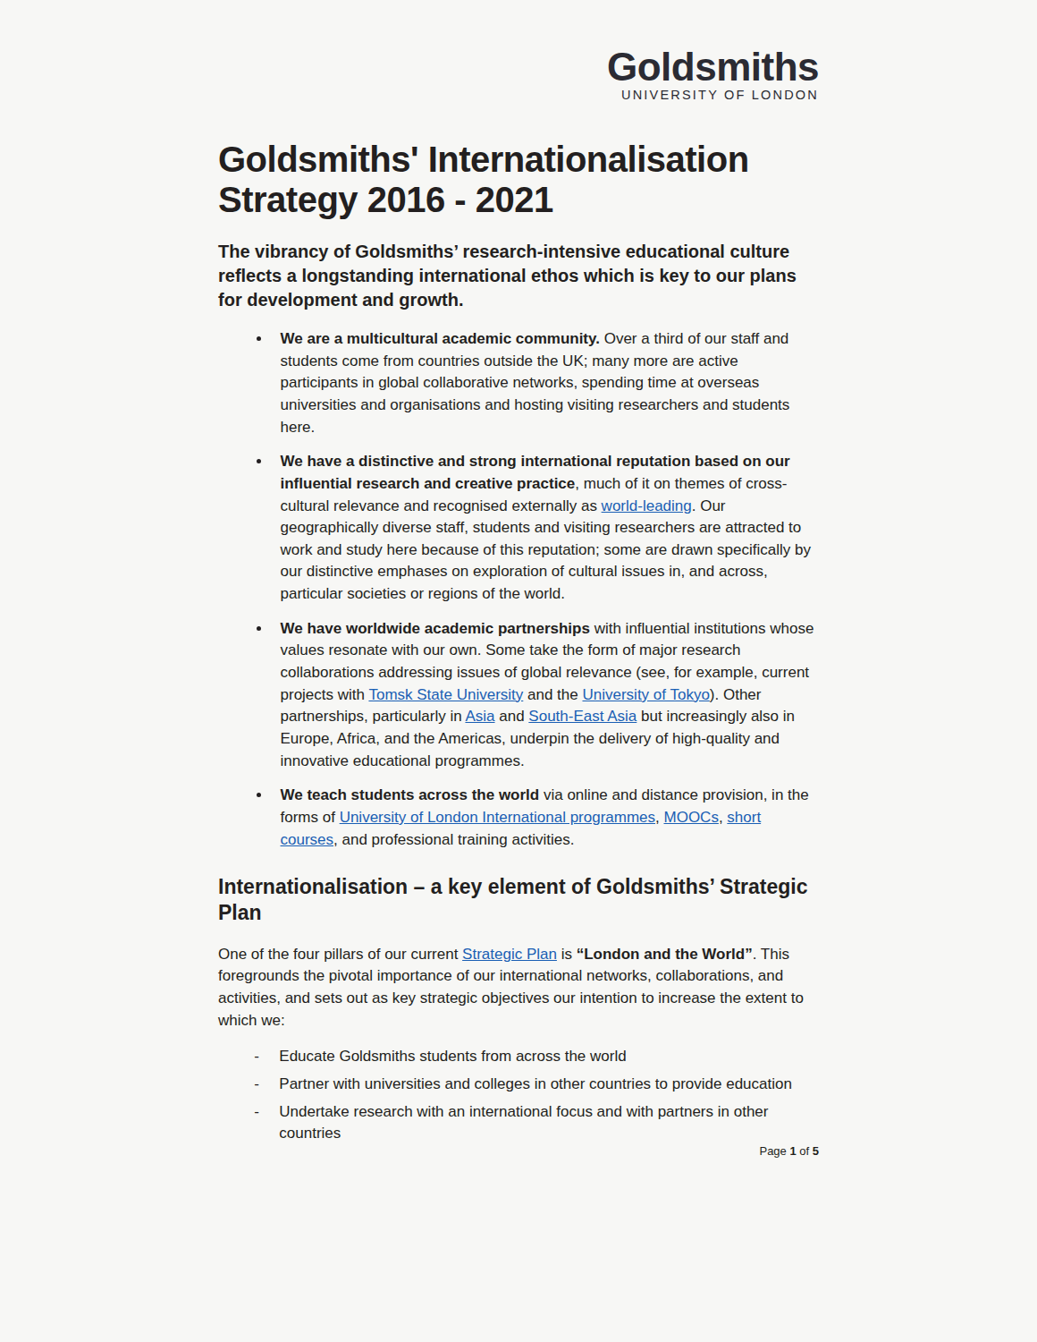Goldsmiths UNIVERSITY OF LONDON
Goldsmiths' Internationalisation
Strategy 2016 - 2021
The vibrancy of Goldsmiths’ research-intensive educational culture reflects a longstanding international ethos which is key to our plans for development and growth.
We are a multicultural academic community. Over a third of our staff and students come from countries outside the UK; many more are active participants in global collaborative networks, spending time at overseas universities and organisations and hosting visiting researchers and students here.
We have a distinctive and strong international reputation based on our influential research and creative practice, much of it on themes of cross-cultural relevance and recognised externally as world-leading. Our geographically diverse staff, students and visiting researchers are attracted to work and study here because of this reputation; some are drawn specifically by our distinctive emphases on exploration of cultural issues in, and across, particular societies or regions of the world.
We have worldwide academic partnerships with influential institutions whose values resonate with our own. Some take the form of major research collaborations addressing issues of global relevance (see, for example, current projects with Tomsk State University and the University of Tokyo). Other partnerships, particularly in Asia and South-East Asia but increasingly also in Europe, Africa, and the Americas, underpin the delivery of high-quality and innovative educational programmes.
We teach students across the world via online and distance provision, in the forms of University of London International programmes, MOOCs, short courses, and professional training activities.
Internationalisation – a key element of Goldsmiths’ Strategic Plan
One of the four pillars of our current Strategic Plan is “London and the World”. This foregrounds the pivotal importance of our international networks, collaborations, and activities, and sets out as key strategic objectives our intention to increase the extent to which we:
Educate Goldsmiths students from across the world
Partner with universities and colleges in other countries to provide education
Undertake research with an international focus and with partners in other countries
Page 1 of 5